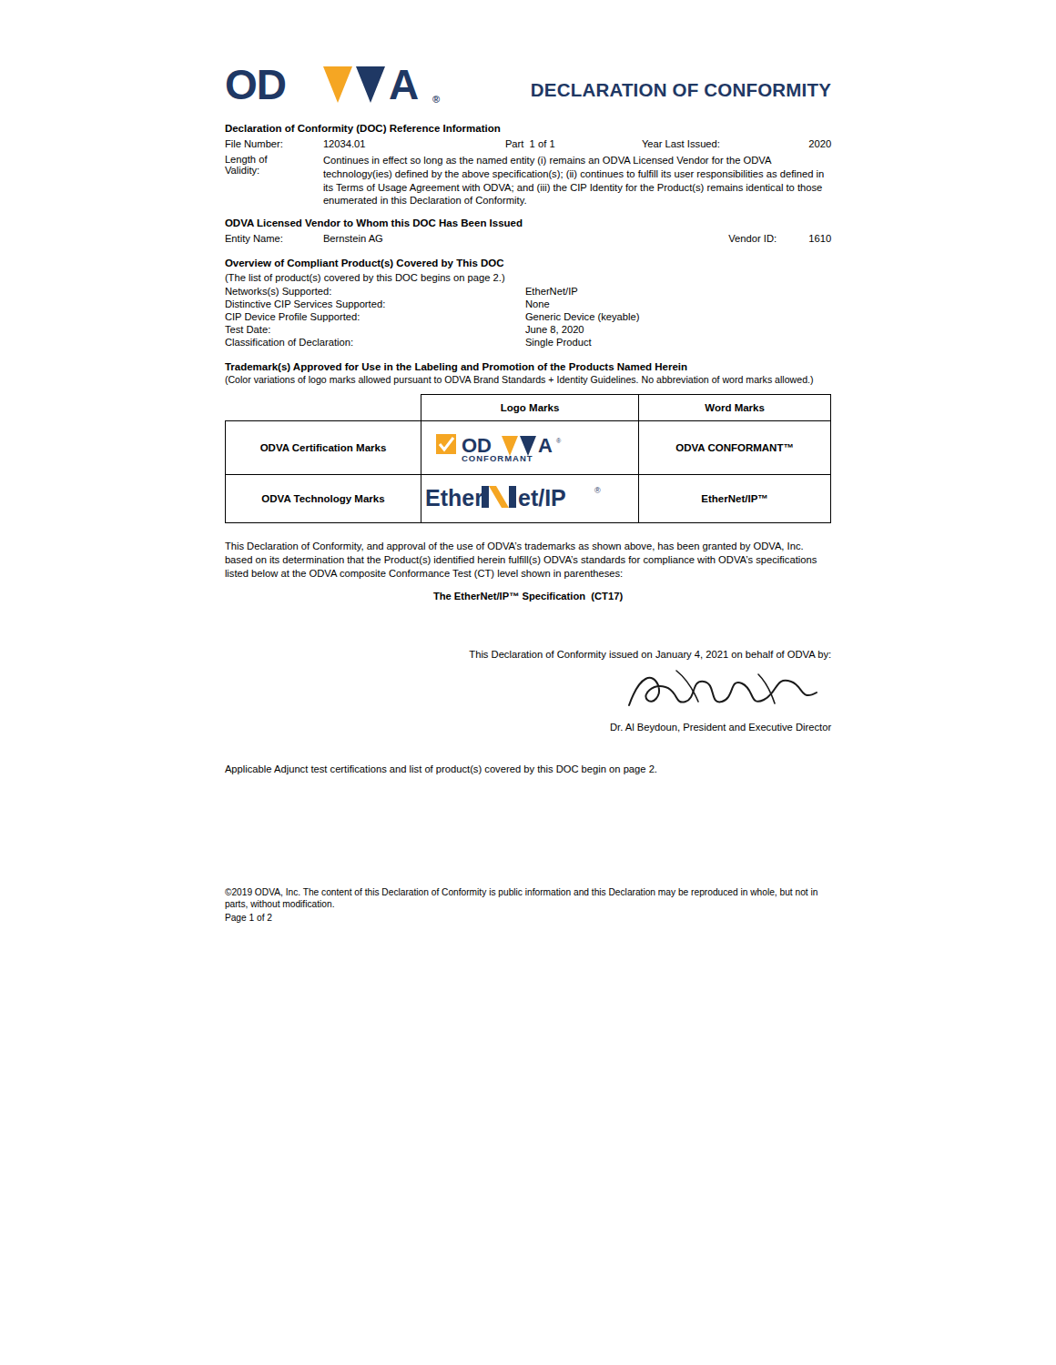OD A ®
DECLARATION OF CONFORMITY
Declaration of Conformity (DOC) Reference Information
| File Number: | 12034.01 | Part 1 of 1 | Year Last Issued: | 2020 |
| Length of Validity: | Continues in effect so long as the named entity (i) remains an ODVA Licensed Vendor for the ODVA technology(ies) defined by the above specification(s); (ii) continues to fulfill its user responsibilities as defined in its Terms of Usage Agreement with ODVA; and (iii) the CIP Identity for the Product(s) remains identical to those enumerated in this Declaration of Conformity. |
ODVA Licensed Vendor to Whom this DOC Has Been Issued
| Entity Name: | Bernstein AG | Vendor ID: | 1610 |
Overview of Compliant Product(s) Covered by This DOC
(The list of product(s) covered by this DOC begins on page 2.)
| Networks(s) Supported: | EtherNet/IP |
| Distinctive CIP Services Supported: | None |
| CIP Device Profile Supported: | Generic Device (keyable) |
| Test Date: | June 8, 2020 |
| Classification of Declaration: | Single Product |
Trademark(s) Approved for Use in the Labeling and Promotion of the Products Named Herein
(Color variations of logo marks allowed pursuant to ODVA Brand Standards + Identity Guidelines. No abbreviation of word marks allowed.)
| | Logo Marks | Word Marks |
| --- | --- | --- |
| ODVA Certification Marks | OD A ® CONFORMANT | ODVA CONFORMANT™ |
| ODVA Technology Marks | Ether et/IP ® | EtherNet/IP™ |
This Declaration of Conformity, and approval of the use of ODVA’s trademarks as shown above, has been granted by ODVA, Inc. based on its determination that the Product(s) identified herein fulfill(s) ODVA’s standards for compliance with ODVA’s specifications listed below at the ODVA composite Conformance Test (CT) level shown in parentheses:
The EtherNet/IP™ Specification (CT17)
This Declaration of Conformity issued on January 4, 2021 on behalf of ODVA by:
Dr. Al Beydoun, President and Executive Director
Applicable Adjunct test certifications and list of product(s) covered by this DOC begin on page 2.
©2019 ODVA, Inc. The content of this Declaration of Conformity is public information and this Declaration may be reproduced in whole, but not in parts, without modification.
Page 1 of 2